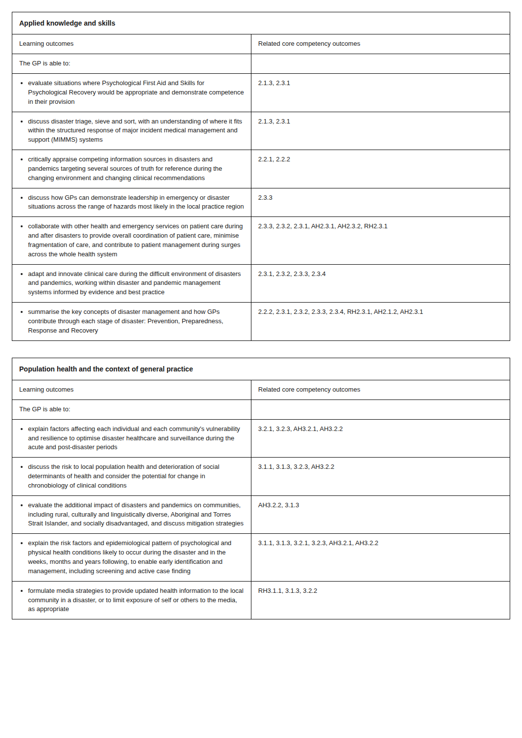Applied knowledge and skills
| Learning outcomes | Related core competency outcomes |
| --- | --- |
| The GP is able to: | |
| evaluate situations where Psychological First Aid and Skills for Psychological Recovery would be appropriate and demonstrate competence in their provision | 2.1.3, 2.3.1 |
| discuss disaster triage, sieve and sort, with an understanding of where it fits within the structured response of major incident medical management and support (MIMMS) systems | 2.1.3, 2.3.1 |
| critically appraise competing information sources in disasters and pandemics targeting several sources of truth for reference during the changing environment and changing clinical recommendations | 2.2.1, 2.2.2 |
| discuss how GPs can demonstrate leadership in emergency or disaster situations across the range of hazards most likely in the local practice region | 2.3.3 |
| collaborate with other health and emergency services on patient care during and after disasters to provide overall coordination of patient care, minimise fragmentation of care, and contribute to patient management during surges across the whole health system | 2.3.3, 2.3.2, 2.3.1, AH2.3.1, AH2.3.2, RH2.3.1 |
| adapt and innovate clinical care during the difficult environment of disasters and pandemics, working within disaster and pandemic management systems informed by evidence and best practice | 2.3.1, 2.3.2, 2.3.3, 2.3.4 |
| summarise the key concepts of disaster management and how GPs contribute through each stage of disaster: Prevention, Preparedness, Response and Recovery | 2.2.2, 2.3.1, 2.3.2, 2.3.3, 2.3.4, RH2.3.1, AH2.1.2, AH2.3.1 |
Population health and the context of general practice
| Learning outcomes | Related core competency outcomes |
| --- | --- |
| The GP is able to: | |
| explain factors affecting each individual and each community's vulnerability and resilience to optimise disaster healthcare and surveillance during the acute and post-disaster periods | 3.2.1, 3.2.3, AH3.2.1, AH3.2.2 |
| discuss the risk to local population health and deterioration of social determinants of health and consider the potential for change in chronobiology of clinical conditions | 3.1.1, 3.1.3, 3.2.3, AH3.2.2 |
| evaluate the additional impact of disasters and pandemics on communities, including rural, culturally and linguistically diverse, Aboriginal and Torres Strait Islander, and socially disadvantaged, and discuss mitigation strategies | AH3.2.2, 3.1.3 |
| explain the risk factors and epidemiological pattern of psychological and physical health conditions likely to occur during the disaster and in the weeks, months and years following, to enable early identification and management, including screening and active case finding | 3.1.1, 3.1.3, 3.2.1, 3.2.3, AH3.2.1, AH3.2.2 |
| formulate media strategies to provide updated health information to the local community in a disaster, or to limit exposure of self or others to the media, as appropriate | RH3.1.1, 3.1.3, 3.2.2 |